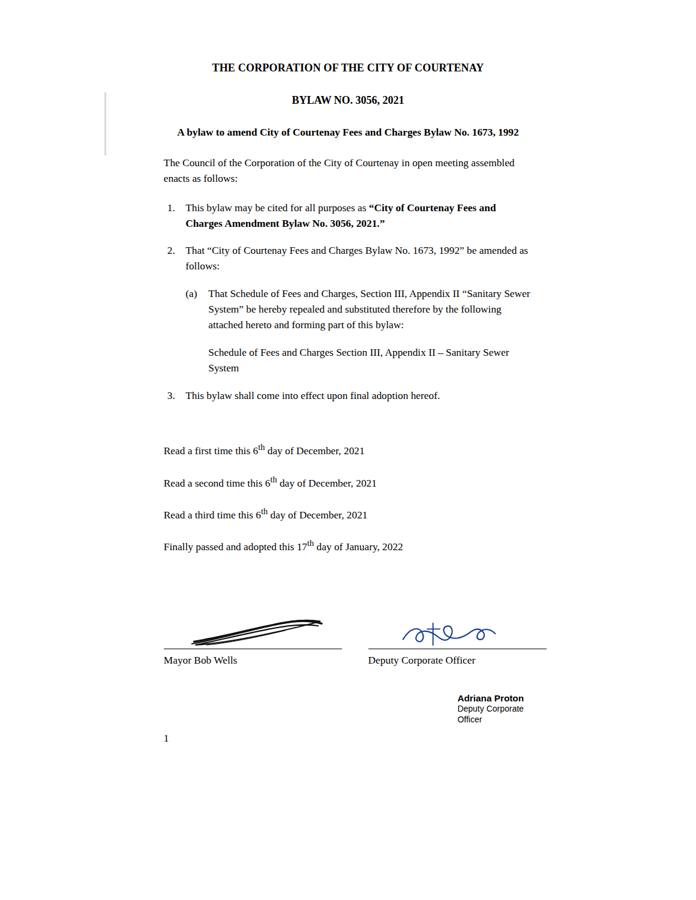THE CORPORATION OF THE CITY OF COURTENAY
BYLAW NO. 3056, 2021
A bylaw to amend City of Courtenay Fees and Charges Bylaw No. 1673, 1992
The Council of the Corporation of the City of Courtenay in open meeting assembled enacts as follows:
1. This bylaw may be cited for all purposes as “City of Courtenay Fees and Charges Amendment Bylaw No. 3056, 2021.”
2. That “City of Courtenay Fees and Charges Bylaw No. 1673, 1992” be amended as follows:
(a) That Schedule of Fees and Charges, Section III, Appendix II “Sanitary Sewer System” be hereby repealed and substituted therefore by the following attached hereto and forming part of this bylaw:
Schedule of Fees and Charges Section III, Appendix II – Sanitary Sewer System
3. This bylaw shall come into effect upon final adoption hereof.
Read a first time this 6th day of December, 2021
Read a second time this 6th day of December, 2021
Read a third time this 6th day of December, 2021
Finally passed and adopted this 17th day of January, 2022
Mayor Bob Wells
Deputy Corporate Officer
Adriana Proton
Deputy Corporate Officer
1